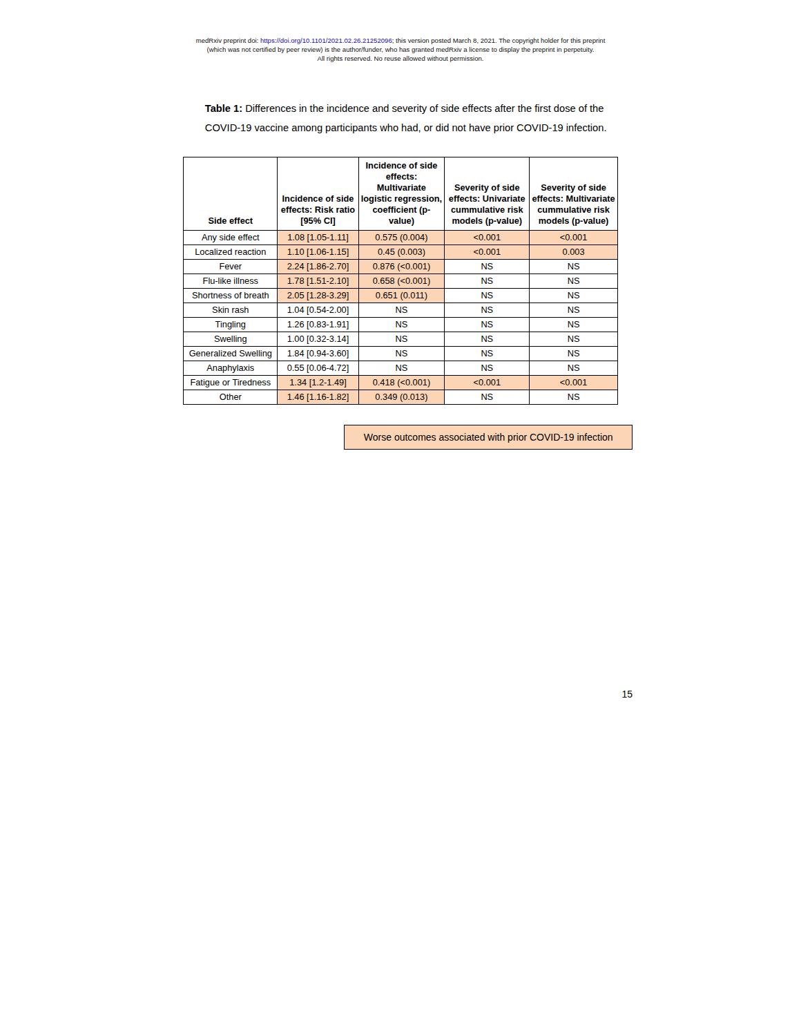medRxiv preprint doi: https://doi.org/10.1101/2021.02.26.21252096; this version posted March 8, 2021. The copyright holder for this preprint
(which was not certified by peer review) is the author/funder, who has granted medRxiv a license to display the preprint in perpetuity.
All rights reserved. No reuse allowed without permission.
Table 1: Differences in the incidence and severity of side effects after the first dose of the COVID-19 vaccine among participants who had, or did not have prior COVID-19 infection.
| Side effect | Incidence of side effects: Risk ratio [95% CI] | Incidence of side effects: Multivariate logistic regression, coefficient (p-value) | Severity of side effects: Univariate cummulative risk models (p-value) | Severity of side effects: Multivariate cummulative risk models (p-value) |
| --- | --- | --- | --- | --- |
| Any side effect | 1.08 [1.05-1.11] | 0.575 (0.004) | <0.001 | <0.001 |
| Localized reaction | 1.10 [1.06-1.15] | 0.45 (0.003) | <0.001 | 0.003 |
| Fever | 2.24 [1.86-2.70] | 0.876 (<0.001) | NS | NS |
| Flu-like illness | 1.78 [1.51-2.10] | 0.658 (<0.001) | NS | NS |
| Shortness of breath | 2.05 [1.28-3.29] | 0.651 (0.011) | NS | NS |
| Skin rash | 1.04 [0.54-2.00] | NS | NS | NS |
| Tingling | 1.26 [0.83-1.91] | NS | NS | NS |
| Swelling | 1.00 [0.32-3.14] | NS | NS | NS |
| Generalized Swelling | 1.84 [0.94-3.60] | NS | NS | NS |
| Anaphylaxis | 0.55 [0.06-4.72] | NS | NS | NS |
| Fatigue or Tiredness | 1.34 [1.2-1.49] | 0.418 (<0.001) | <0.001 | <0.001 |
| Other | 1.46 [1.16-1.82] | 0.349 (0.013) | NS | NS |
Worse outcomes associated with prior COVID-19 infection
15